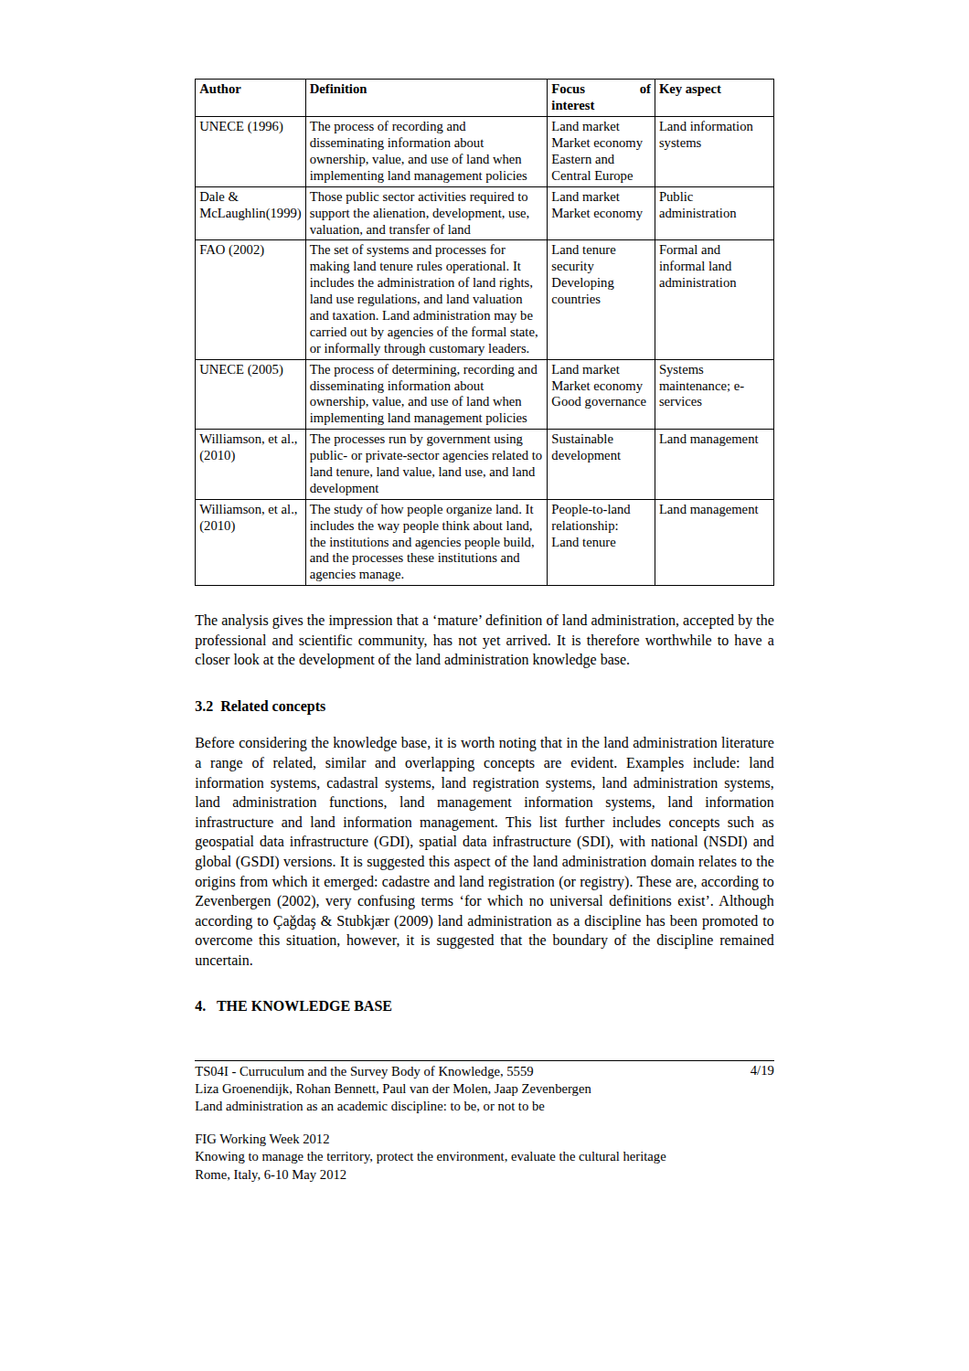| Author | Definition | Focus of interest | Key aspect |
| --- | --- | --- | --- |
| UNECE (1996) | The process of recording and disseminating information about ownership, value, and use of land when implementing land management policies | Land market Market economy Eastern and Central Europe | Land information systems |
| Dale & McLaughlin(1999) | Those public sector activities required to support the alienation, development, use, valuation, and transfer of land | Land market Market economy | Public administration |
| FAO (2002) | The set of systems and processes for making land tenure rules operational. It includes the administration of land rights, land use regulations, and land valuation and taxation. Land administration may be carried out by agencies of the formal state, or informally through customary leaders. | Land tenure security Developing countries | Formal and informal land administration |
| UNECE (2005) | The process of determining, recording and disseminating information about ownership, value, and use of land when implementing land management policies | Land market Market economy Good governance | Systems maintenance; e-services |
| Williamson, et al., (2010) | The processes run by government using public- or private-sector agencies related to land tenure, land value, land use, and land development | Sustainable development | Land management |
| Williamson, et al., (2010) | The study of how people organize land. It includes the way people think about land, the institutions and agencies people build, and the processes these institutions and agencies manage. | People-to-land relationship: Land tenure | Land management |
The analysis gives the impression that a ‘mature’ definition of land administration, accepted by the professional and scientific community, has not yet arrived. It is therefore worthwhile to have a closer look at the development of the land administration knowledge base.
3.2 Related concepts
Before considering the knowledge base, it is worth noting that in the land administration literature a range of related, similar and overlapping concepts are evident. Examples include: land information systems, cadastral systems, land registration systems, land administration systems, land administration functions, land management information systems, land information infrastructure and land information management. This list further includes concepts such as geospatial data infrastructure (GDI), spatial data infrastructure (SDI), with national (NSDI) and global (GSDI) versions. It is suggested this aspect of the land administration domain relates to the origins from which it emerged: cadastre and land registration (or registry). These are, according to Zevenbergen (2002), very confusing terms ‘for which no universal definitions exist’. Although according to Çağdaş & Stubkjær (2009) land administration as a discipline has been promoted to overcome this situation, however, it is suggested that the boundary of the discipline remained uncertain.
4. THE KNOWLEDGE BASE
4/19
TS04I - Curruculum and the Survey Body of Knowledge, 5559
Liza Groenendijk, Rohan Bennett, Paul van der Molen, Jaap Zevenbergen
Land administration as an academic discipline: to be, or not to be
FIG Working Week 2012
Knowing to manage the territory, protect the environment, evaluate the cultural heritage
Rome, Italy, 6-10 May 2012